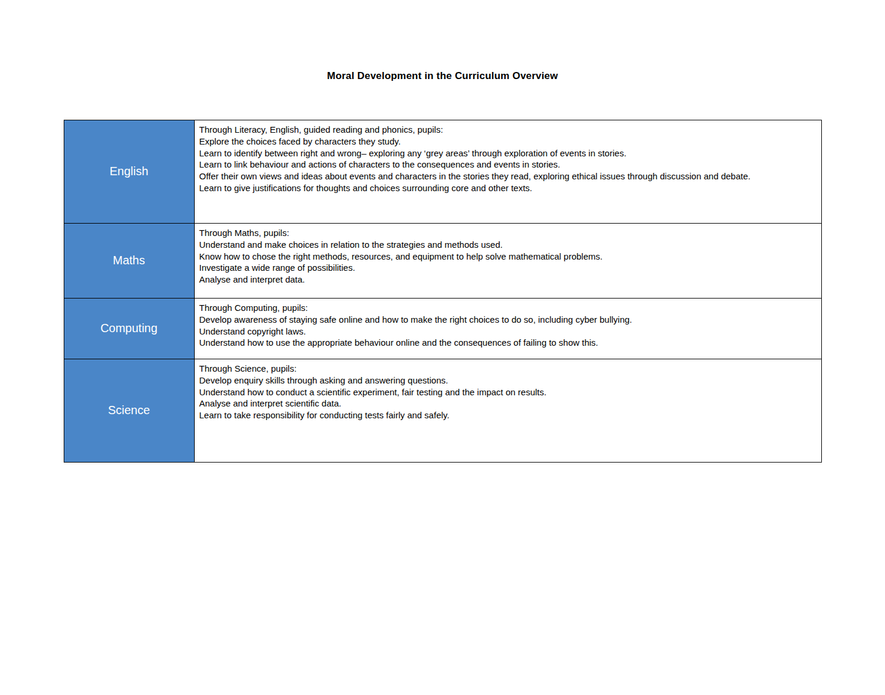Moral Development in the Curriculum Overview
| English | Through Literacy, English, guided reading and phonics, pupils: Explore the choices faced by characters they study. Learn to identify between right and wrong– exploring any ‘grey areas’ through exploration of events in stories. Learn to link behaviour and actions of characters to the consequences and events in stories. Offer their own views and ideas about events and characters in the stories they read, exploring ethical issues through discussion and debate. Learn to give justifications for thoughts and choices surrounding core and other texts. |
| Maths | Through Maths, pupils: Understand and make choices in relation to the strategies and methods used. Know how to chose the right methods, resources, and equipment to help solve mathematical problems. Investigate a wide range of possibilities. Analyse and interpret data. |
| Computing | Through Computing, pupils: Develop awareness of staying safe online and how to make the right choices to do so, including cyber bullying. Understand copyright laws. Understand how to use the appropriate behaviour online and the consequences of failing to show this. |
| Science | Through Science, pupils: Develop enquiry skills through asking and answering questions. Understand how to conduct a scientific experiment, fair testing and the impact on results. Analyse and interpret scientific data. Learn to take responsibility for conducting tests fairly and safely. |